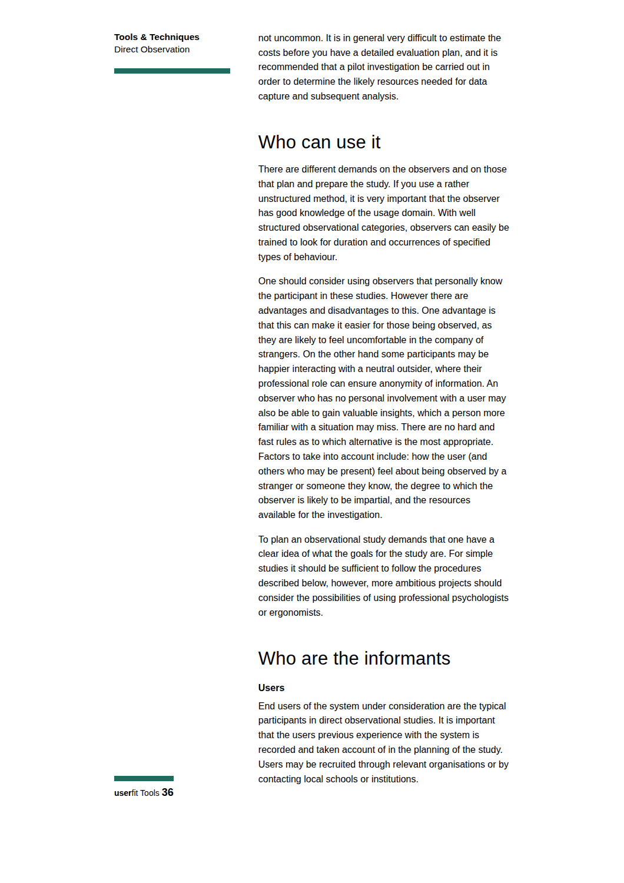Tools & Techniques
Direct Observation
not uncommon. It is in general very difficult to estimate the costs before you have a detailed evaluation plan, and it is recommended that a pilot investigation be carried out in order to determine the likely resources needed for data capture and subsequent analysis.
Who can use it
There are different demands on the observers and on those that plan and prepare the study. If you use a rather unstructured method, it is very important that the observer has good knowledge of the usage domain. With well structured observational categories, observers can easily be trained to look for duration and occurrences of specified types of behaviour.
One should consider using observers that personally know the participant in these studies. However there are advantages and disadvantages to this. One advantage is that this can make it easier for those being observed, as they are likely to feel uncomfortable in the company of strangers. On the other hand some participants may be happier interacting with a neutral outsider, where their professional role can ensure anonymity of information. An observer who has no personal involvement with a user may also be able to gain valuable insights, which a person more familiar with a situation may miss. There are no hard and fast rules as to which alternative is the most appropriate. Factors to take into account include: how the user (and others who may be present) feel about being observed by a stranger or someone they know, the degree to which the observer is likely to be impartial, and the resources available for the investigation.
To plan an observational study demands that one have a clear idea of what the goals for the study are. For simple studies it should be sufficient to follow the procedures described below, however, more ambitious projects should consider the possibilities of using professional psychologists or ergonomists.
Who are the informants
Users
End users of the system under consideration are the typical participants in direct observational studies. It is important that the users previous experience with the system is recorded and taken account of in the planning of the study. Users may be recruited through relevant organisations or by contacting local schools or institutions.
userfit Tools 36